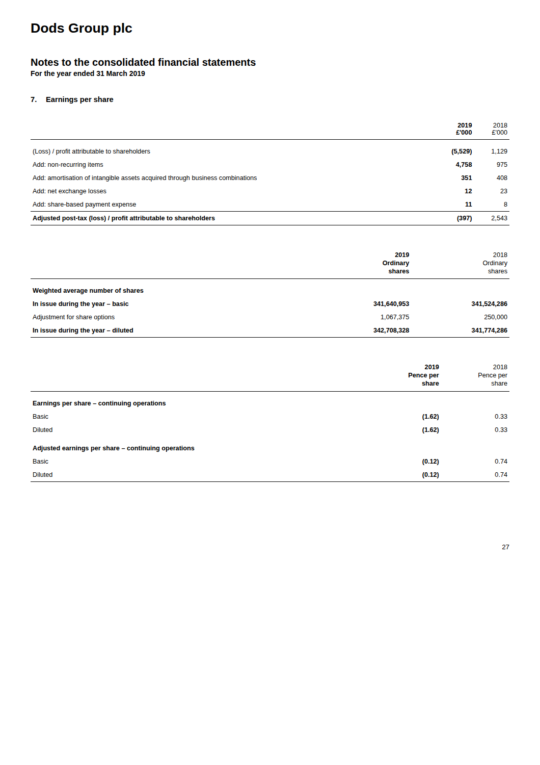Dods Group plc
Notes to the consolidated financial statements
For the year ended 31 March 2019
7. Earnings per share
| | 2019 £'000 | 2018 £'000 |
| --- | --- | --- |
| (Loss) / profit attributable to shareholders | (5,529) | 1,129 |
| Add: non-recurring items | 4,758 | 975 |
| Add: amortisation of intangible assets acquired through business combinations | 351 | 408 |
| Add: net exchange losses | 12 | 23 |
| Add: share-based payment expense | 11 | 8 |
| Adjusted post-tax (loss) / profit attributable to shareholders | (397) | 2,543 |
| | 2019 Ordinary shares | 2018 Ordinary shares |
| --- | --- | --- |
| Weighted average number of shares | | |
| In issue during the year – basic | 341,640,953 | 341,524,286 |
| Adjustment for share options | 1,067,375 | 250,000 |
| In issue during the year – diluted | 342,708,328 | 341,774,286 |
| | 2019 Pence per share | 2018 Pence per share |
| --- | --- | --- |
| Earnings per share – continuing operations | | |
| Basic | (1.62) | 0.33 |
| Diluted | (1.62) | 0.33 |
| Adjusted earnings per share – continuing operations | | |
| Basic | (0.12) | 0.74 |
| Diluted | (0.12) | 0.74 |
27